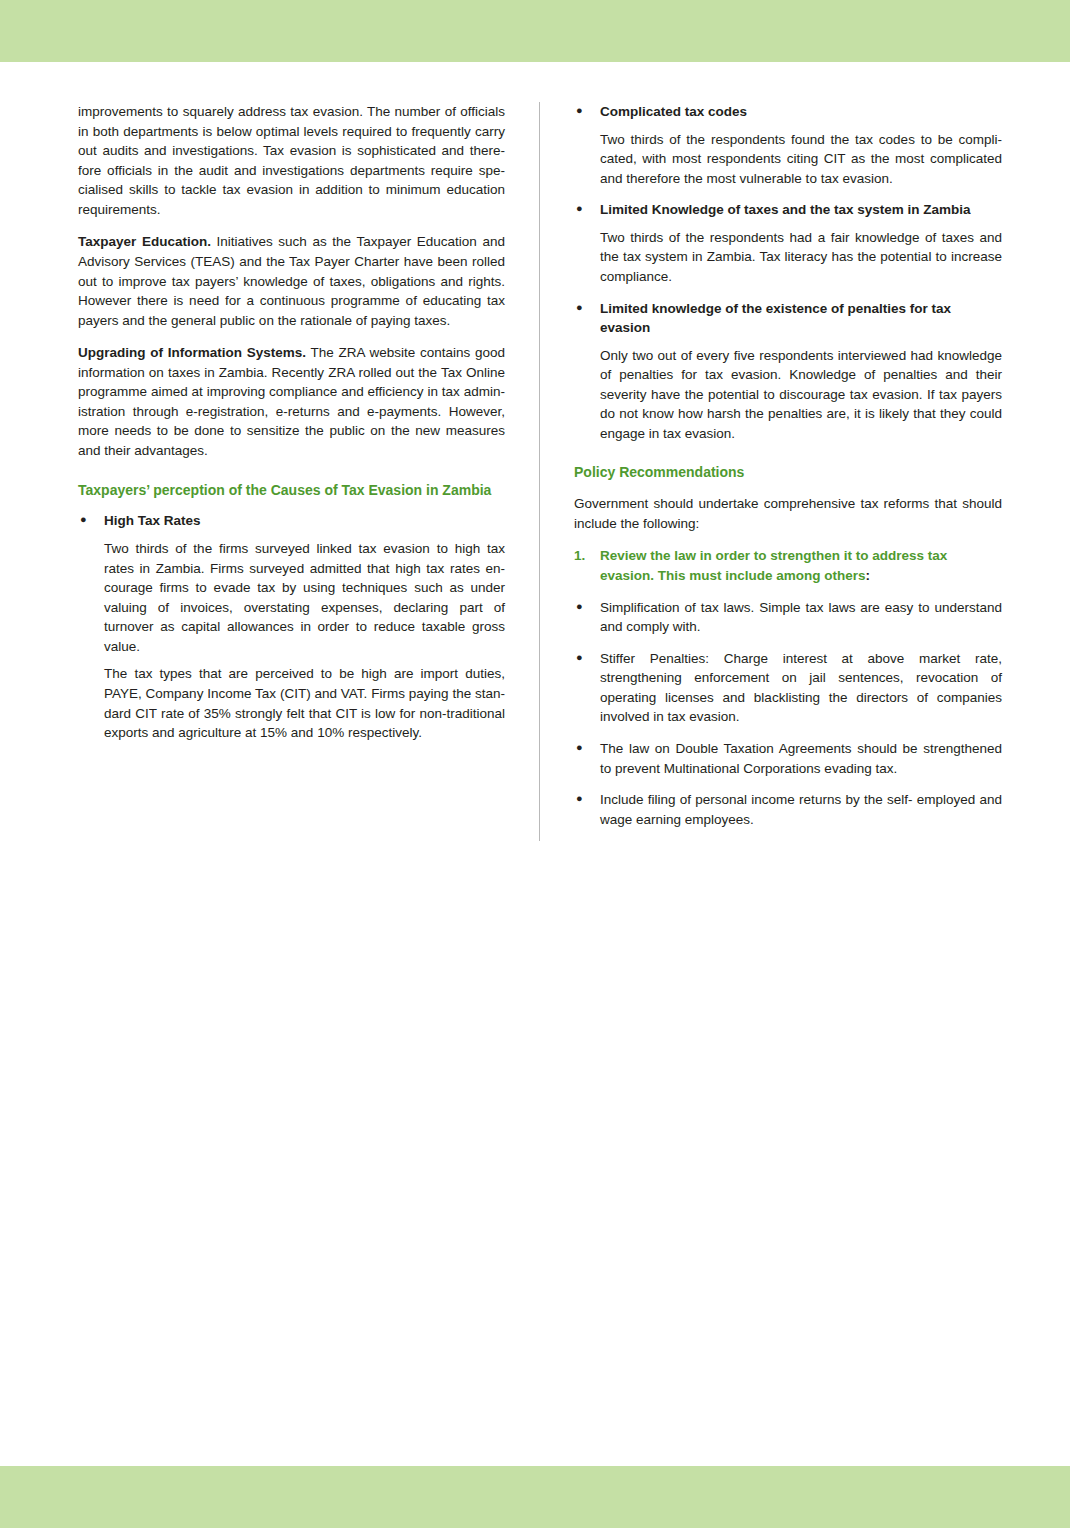improvements to squarely address tax evasion. The number of officials in both departments is below optimal levels required to frequently carry out audits and investigations. Tax evasion is sophisticated and therefore officials in the audit and investigations departments require specialised skills to tackle tax evasion in addition to minimum education requirements.
Taxpayer Education. Initiatives such as the Taxpayer Education and Advisory Services (TEAS) and the Tax Payer Charter have been rolled out to improve tax payers’ knowledge of taxes, obligations and rights. However there is need for a continuous programme of educating tax payers and the general public on the rationale of paying taxes.
Upgrading of Information Systems. The ZRA website contains good information on taxes in Zambia. Recently ZRA rolled out the Tax Online programme aimed at improving compliance and efficiency in tax administration through e-registration, e-returns and e-payments. However, more needs to be done to sensitize the public on the new measures and their advantages.
Taxpayers’ perception of the Causes of Tax Evasion in Zambia
High Tax Rates
Two thirds of the firms surveyed linked tax evasion to high tax rates in Zambia. Firms surveyed admitted that high tax rates encourage firms to evade tax by using techniques such as under valuing of invoices, overstating expenses, declaring part of turnover as capital allowances in order to reduce taxable gross value.
The tax types that are perceived to be high are import duties, PAYE, Company Income Tax (CIT) and VAT. Firms paying the standard CIT rate of 35% strongly felt that CIT is low for non-traditional exports and agriculture at 15% and 10% respectively.
Complicated tax codes
Two thirds of the respondents found the tax codes to be complicated, with most respondents citing CIT as the most complicated and therefore the most vulnerable to tax evasion.
Limited Knowledge of taxes and the tax system in Zambia
Two thirds of the respondents had a fair knowledge of taxes and the tax system in Zambia. Tax literacy has the potential to increase compliance.
Limited knowledge of the existence of penalties for tax evasion
Only two out of every five respondents interviewed had knowledge of penalties for tax evasion. Knowledge of penalties and their severity have the potential to discourage tax evasion. If tax payers do not know how harsh the penalties are, it is likely that they could engage in tax evasion.
Policy Recommendations
Government should undertake comprehensive tax reforms that should include the following:
Review the law in order to strengthen it to address tax evasion. This must include among others:
Simplification of tax laws. Simple tax laws are easy to understand and comply with.
Stiffer Penalties: Charge interest at above market rate, strengthening enforcement on jail sentences, revocation of operating licenses and blacklisting the directors of companies involved in tax evasion.
The law on Double Taxation Agreements should be strengthened to prevent Multinational Corporations evading tax.
Include filing of personal income returns by the self- employed and wage earning employees.